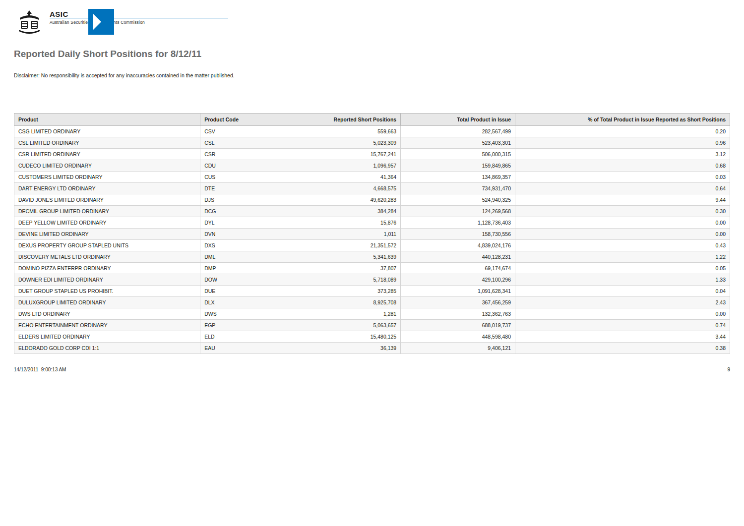ASIC
Australian Securities & Investments Commission
Reported Daily Short Positions for 8/12/11
Disclaimer: No responsibility is accepted for any inaccuracies contained in the matter published.
| Product | Product Code | Reported Short Positions | Total Product in Issue | % of Total Product in Issue Reported as Short Positions |
| --- | --- | --- | --- | --- |
| CSG LIMITED ORDINARY | CSV | 559,663 | 282,567,499 | 0.20 |
| CSL LIMITED ORDINARY | CSL | 5,023,309 | 523,403,301 | 0.96 |
| CSR LIMITED ORDINARY | CSR | 15,767,241 | 506,000,315 | 3.12 |
| CUDECO LIMITED ORDINARY | CDU | 1,096,957 | 159,849,865 | 0.68 |
| CUSTOMERS LIMITED ORDINARY | CUS | 41,364 | 134,869,357 | 0.03 |
| DART ENERGY LTD ORDINARY | DTE | 4,668,575 | 734,931,470 | 0.64 |
| DAVID JONES LIMITED ORDINARY | DJS | 49,620,283 | 524,940,325 | 9.44 |
| DECMIL GROUP LIMITED ORDINARY | DCG | 384,284 | 124,269,568 | 0.30 |
| DEEP YELLOW LIMITED ORDINARY | DYL | 15,876 | 1,128,736,403 | 0.00 |
| DEVINE LIMITED ORDINARY | DVN | 1,011 | 158,730,556 | 0.00 |
| DEXUS PROPERTY GROUP STAPLED UNITS | DXS | 21,351,572 | 4,839,024,176 | 0.43 |
| DISCOVERY METALS LTD ORDINARY | DML | 5,341,639 | 440,128,231 | 1.22 |
| DOMINO PIZZA ENTERPR ORDINARY | DMP | 37,807 | 69,174,674 | 0.05 |
| DOWNER EDI LIMITED ORDINARY | DOW | 5,718,089 | 429,100,296 | 1.33 |
| DUET GROUP STAPLED US PROHIBIT. | DUE | 373,285 | 1,091,628,341 | 0.04 |
| DULUXGROUP LIMITED ORDINARY | DLX | 8,925,708 | 367,456,259 | 2.43 |
| DWS LTD ORDINARY | DWS | 1,281 | 132,362,763 | 0.00 |
| ECHO ENTERTAINMENT ORDINARY | EGP | 5,063,657 | 688,019,737 | 0.74 |
| ELDERS LIMITED ORDINARY | ELD | 15,480,125 | 448,598,480 | 3.44 |
| ELDORADO GOLD CORP CDI 1:1 | EAU | 36,139 | 9,406,121 | 0.38 |
14/12/2011 9:00:13 AM
9